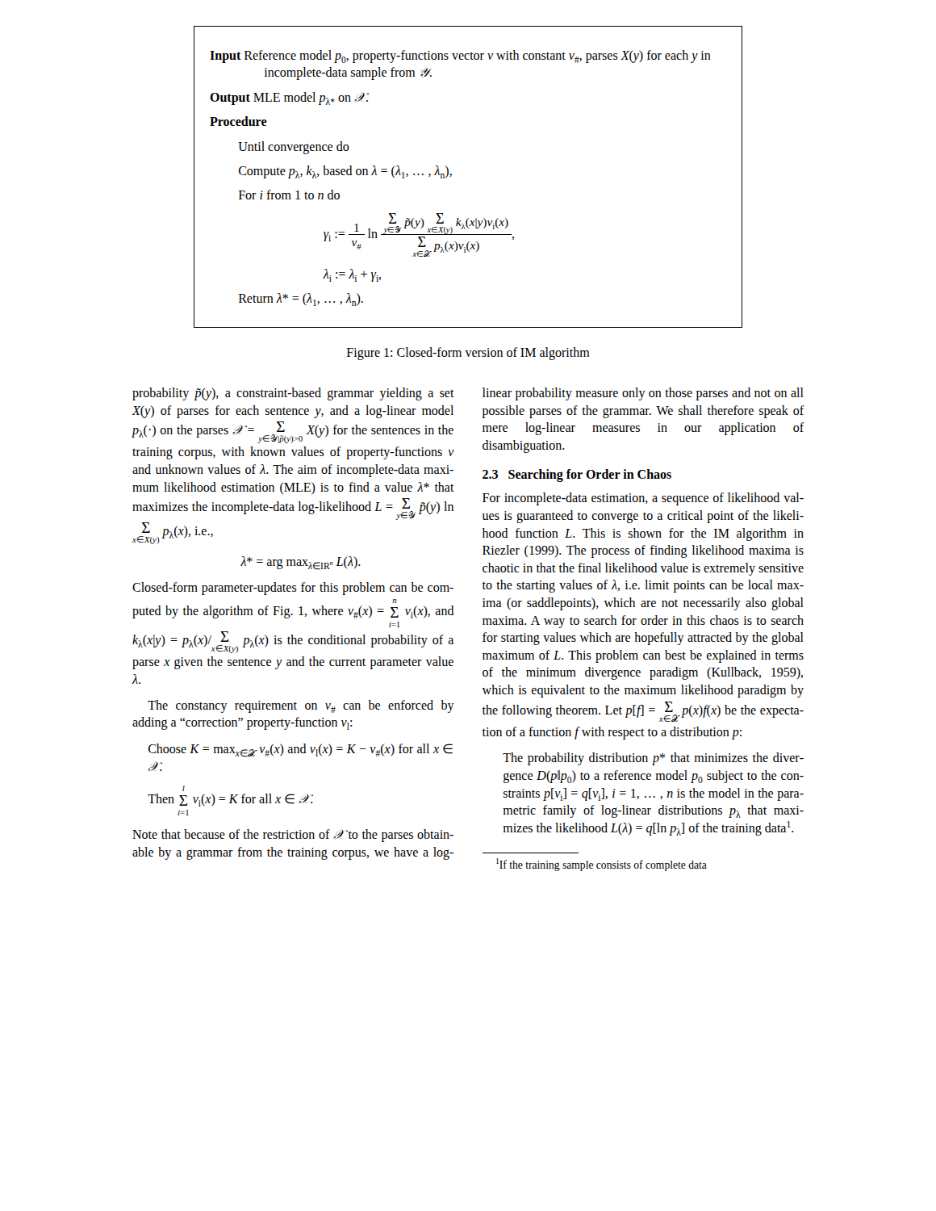Input Reference model p0, property-functions vector ν with constant ν#, parses X(y) for each y in incomplete-data sample from 𝒴.
Output MLE model pλ* on 𝒳.
Procedure
Until convergence do
Compute pλ, kλ, based on λ = (λ1, … , λn),
For i from 1 to n do
γi := 1 ν# ln Σy∈𝒴 p̃(y) Σx∈X(y) kλ(x|y)νi(x) Σx∈𝒳 pλ(x)νi(x) ,
λi := λi + γi,
Return λ* = (λ1, … , λn).
Figure 1: Closed-form version of IM algorithm
probability p̃(y), a constraint-based grammar yielding a set X(y) of parses for each sentence y, and a log-linear model pλ(·) on the parses 𝒳 = Σy∈𝒴|p̃(y)>0 X(y) for the sentences in the training corpus, with known values of property-functions ν and unknown values of λ. The aim of incomplete-data maximum likelihood estimation (MLE) is to find a value λ* that maximizes the incomplete-data log-likelihood L = Σy∈𝒴 p̃(y) ln Σx∈X(y) pλ(x), i.e.,
λ* = arg maxλ∈IRn L(λ).
Closed-form parameter-updates for this problem can be computed by the algorithm of Fig. 1, where ν#(x) = nΣi=1 νi(x), and kλ(x|y) = pλ(x)/Σx∈X(y) pλ(x) is the conditional probability of a parse x given the sentence y and the current parameter value λ.
The constancy requirement on ν# can be enforced by adding a “correction” property-function νl:
Choose K = maxx∈𝒳 ν#(x) and νl(x) = K − ν#(x) for all x ∈ 𝒳.
Then lΣi=1 νi(x) = K for all x ∈ 𝒳.
Note that because of the restriction of 𝒳 to the parses obtainable by a grammar from the training corpus, we have a log-linear probability measure only on those parses and not on all possible parses of the grammar. We shall therefore speak of mere log-linear measures in our application of disambiguation.
2.3 Searching for Order in Chaos
For incomplete-data estimation, a sequence of likelihood values is guaranteed to converge to a critical point of the likelihood function L. This is shown for the IM algorithm in Riezler (1999). The process of finding likelihood maxima is chaotic in that the final likelihood value is extremely sensitive to the starting values of λ, i.e. limit points can be local maxima (or saddlepoints), which are not necessarily also global maxima. A way to search for order in this chaos is to search for starting values which are hopefully attracted by the global maximum of L. This problem can best be explained in terms of the minimum divergence paradigm (Kullback, 1959), which is equivalent to the maximum likelihood paradigm by the following theorem. Let p[f] = Σx∈𝒳 p(x)f(x) be the expectation of a function f with respect to a distribution p:
The probability distribution p* that minimizes the divergence D(p‖p0) to a reference model p0 subject to the constraints p[νi] = q[νi], i = 1, … , n is the model in the parametric family of log-linear distributions pλ that maximizes the likelihood L(λ) = q[ln pλ] of the training data1.
1If the training sample consists of complete data